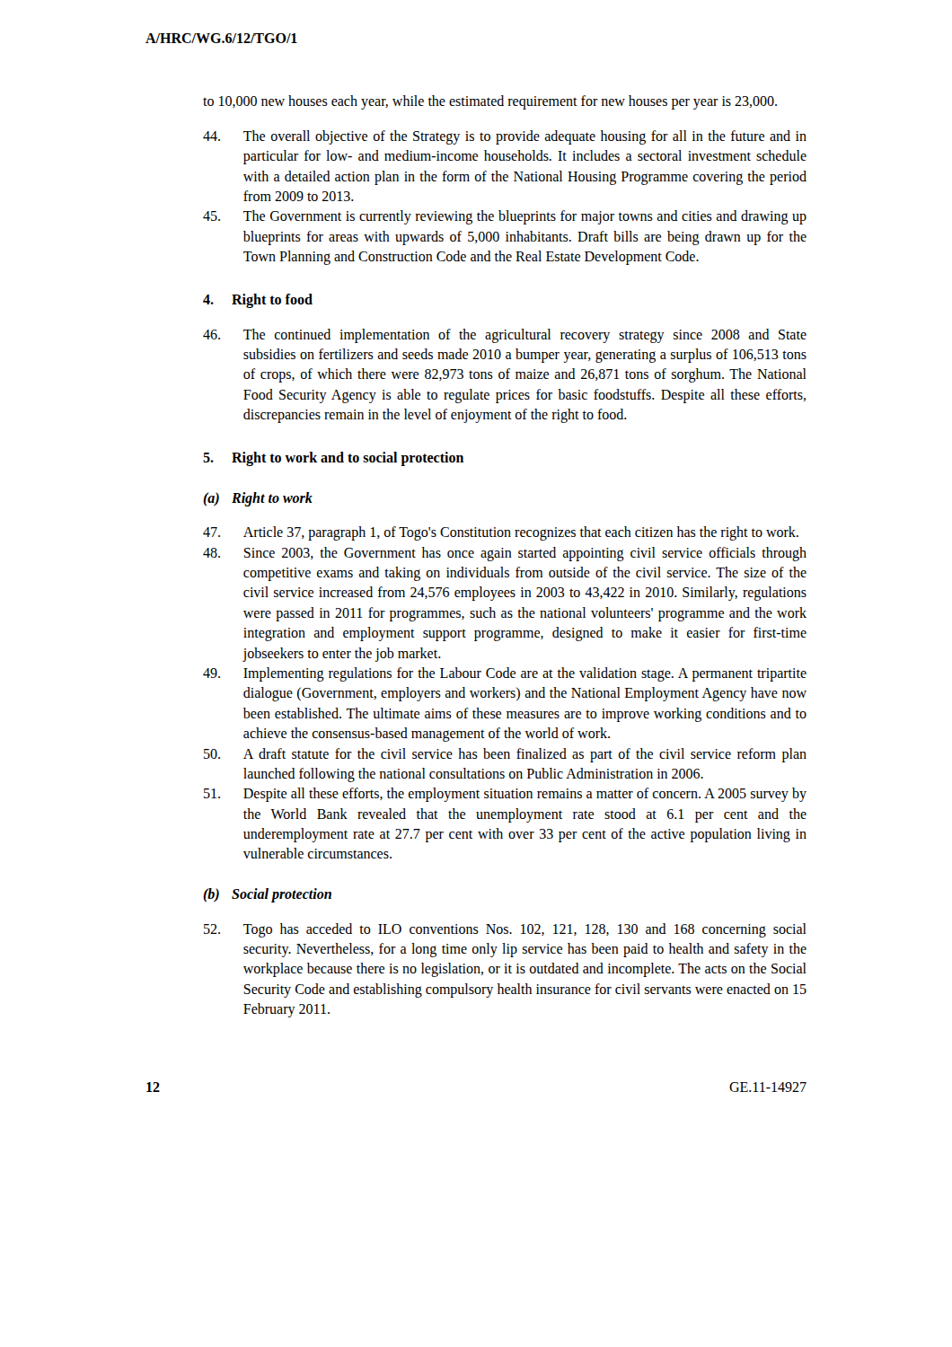A/HRC/WG.6/12/TGO/1
to 10,000 new houses each year, while the estimated requirement for new houses per year is 23,000.
44.
The overall objective of the Strategy is to provide adequate housing for all in the future and in particular for low- and medium-income households. It includes a sectoral investment schedule with a detailed action plan in the form of the National Housing Programme covering the period from 2009 to 2013.
45.
The Government is currently reviewing the blueprints for major towns and cities and drawing up blueprints for areas with upwards of 5,000 inhabitants. Draft bills are being drawn up for the Town Planning and Construction Code and the Real Estate Development Code.
4. Right to food
46.
The continued implementation of the agricultural recovery strategy since 2008 and State subsidies on fertilizers and seeds made 2010 a bumper year, generating a surplus of 106,513 tons of crops, of which there were 82,973 tons of maize and 26,871 tons of sorghum. The National Food Security Agency is able to regulate prices for basic foodstuffs. Despite all these efforts, discrepancies remain in the level of enjoyment of the right to food.
5. Right to work and to social protection
(a) Right to work
47.
Article 37, paragraph 1, of Togo's Constitution recognizes that each citizen has the right to work.
48.
Since 2003, the Government has once again started appointing civil service officials through competitive exams and taking on individuals from outside of the civil service. The size of the civil service increased from 24,576 employees in 2003 to 43,422 in 2010. Similarly, regulations were passed in 2011 for programmes, such as the national volunteers' programme and the work integration and employment support programme, designed to make it easier for first-time jobseekers to enter the job market.
49.
Implementing regulations for the Labour Code are at the validation stage. A permanent tripartite dialogue (Government, employers and workers) and the National Employment Agency have now been established. The ultimate aims of these measures are to improve working conditions and to achieve the consensus-based management of the world of work.
50.
A draft statute for the civil service has been finalized as part of the civil service reform plan launched following the national consultations on Public Administration in 2006.
51.
Despite all these efforts, the employment situation remains a matter of concern. A 2005 survey by the World Bank revealed that the unemployment rate stood at 6.1 per cent and the underemployment rate at 27.7 per cent with over 33 per cent of the active population living in vulnerable circumstances.
(b) Social protection
52.
Togo has acceded to ILO conventions Nos. 102, 121, 128, 130 and 168 concerning social security. Nevertheless, for a long time only lip service has been paid to health and safety in the workplace because there is no legislation, or it is outdated and incomplete. The acts on the Social Security Code and establishing compulsory health insurance for civil servants were enacted on 15 February 2011.
12
GE.11-14927